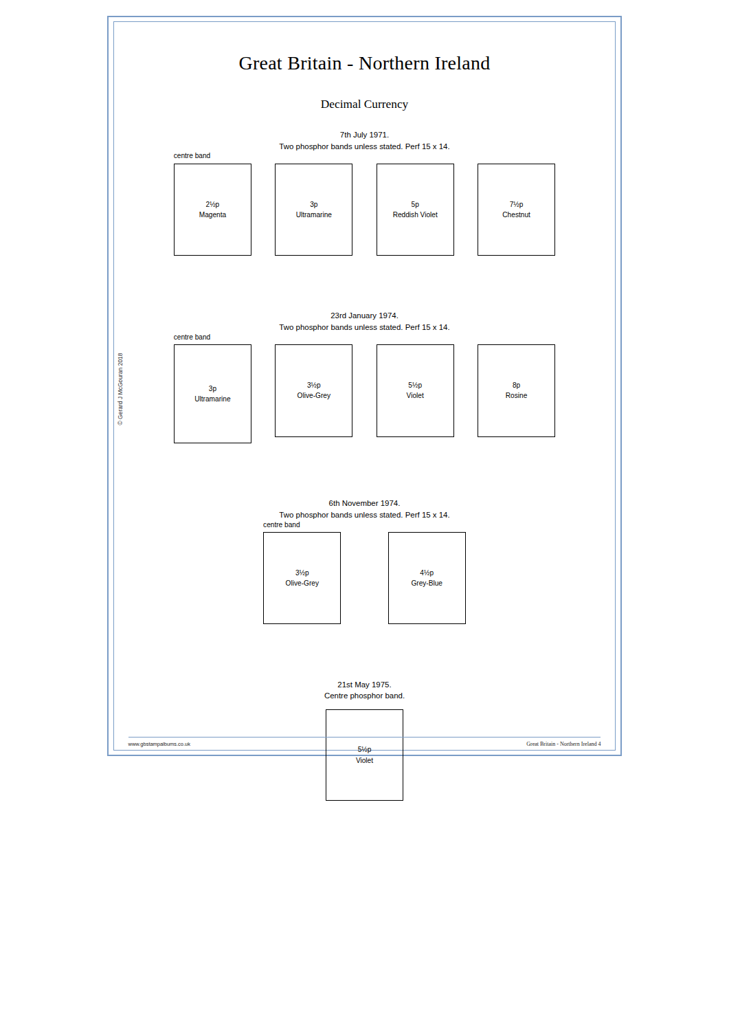© Gerard J McGouran 2018
Great Britain - Northern Ireland
Decimal Currency
7th July 1971.
Two phosphor bands unless stated. Perf 15 x 14.
centre band
centre band
centre band
centre band
2½p
Magenta
3p
Ultramarine
5p
Reddish Violet
7½p
Chestnut
23rd January 1974.
Two phosphor bands unless stated. Perf 15 x 14.
centre band
centre band
centre band
centre band
3p
Ultramarine
3½p
Olive-Grey
5½p
Violet
8p
Rosine
6th November 1974.
Two phosphor bands unless stated. Perf 15 x 14.
centre band
centre band
3½p
Olive-Grey
4½p
Grey-Blue
21st May 1975.
Centre phosphor band.
5½p
Violet
www.gbstampalbums.co.uk
Great Britain - Northern Ireland 4